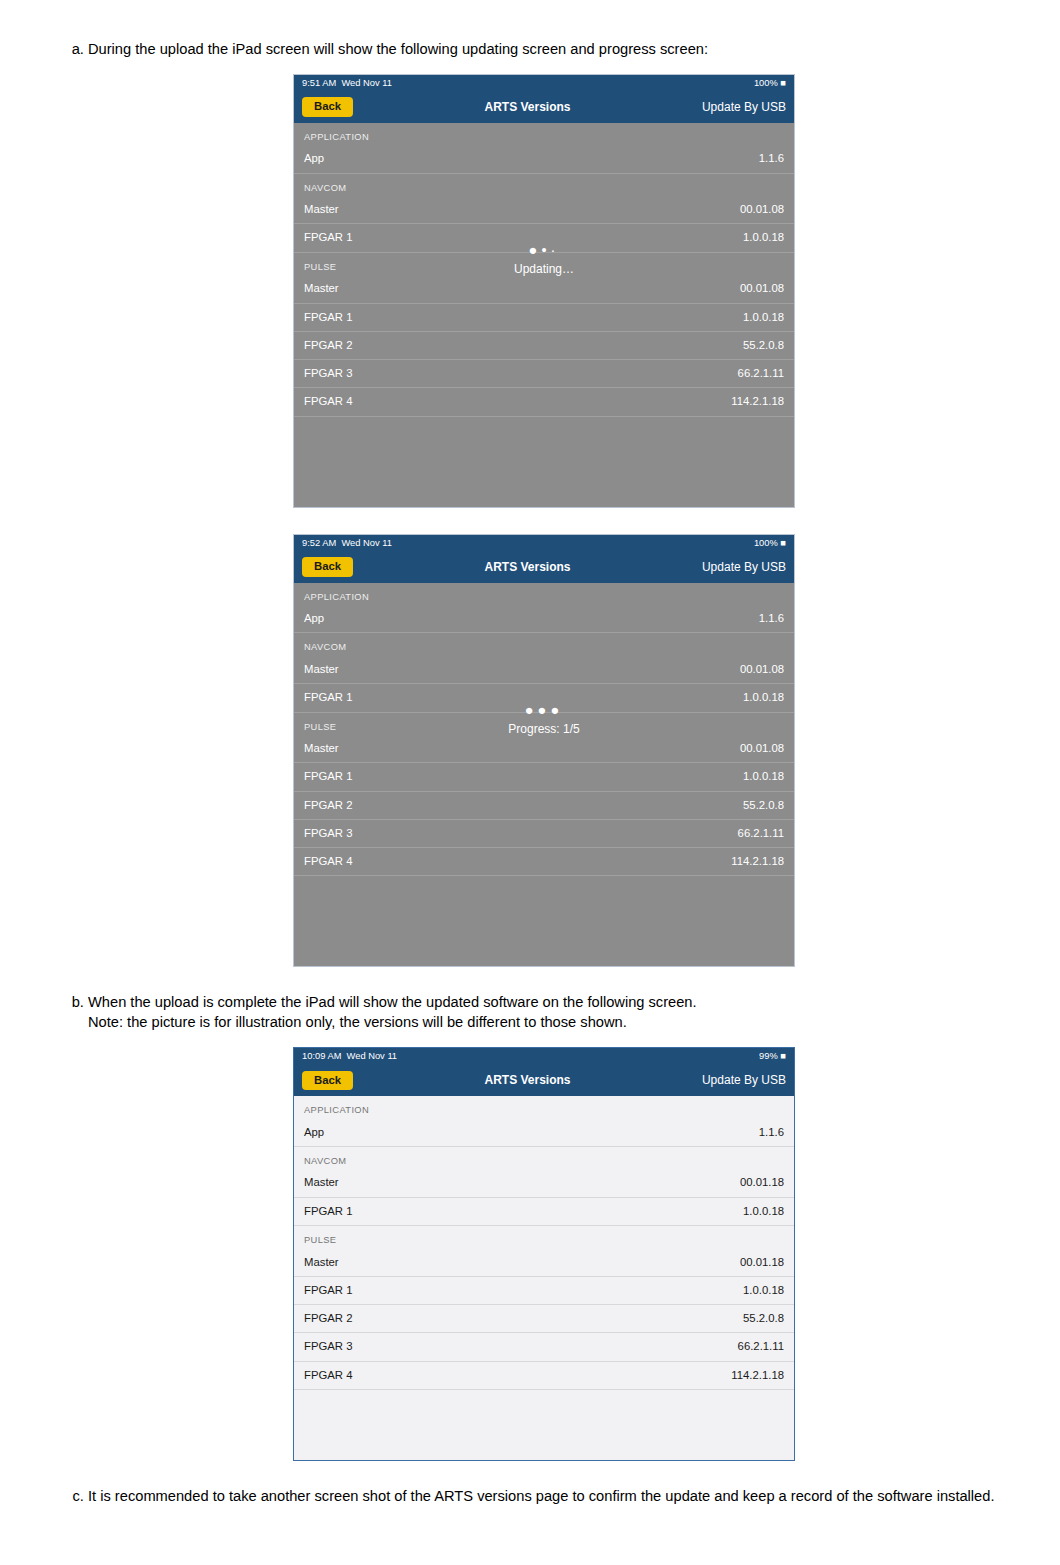During the upload the iPad screen will show the following updating screen and progress screen:
9:51 AM Wed Nov 11 100% ■
Back ARTS Versions Update By USB
APPLICATION
App 1.1.6
NAVCOM
Master 00.01.08
FPGAR 11.0.0.18
PULSE
Master 00.01.08
FPGAR 11.0.0.18
FPGAR 255.2.0.8
FPGAR 366.2.1.11
FPGAR 4114.2.1.18
●•·
Updating…
9:52 AM Wed Nov 11 100% ■
Back ARTS Versions Update By USB
APPLICATION
App 1.1.6
NAVCOM
Master 00.01.08
FPGAR 11.0.0.18
PULSE
Master 00.01.08
FPGAR 11.0.0.18
FPGAR 255.2.0.8
FPGAR 366.2.1.11
FPGAR 4114.2.1.18
●●●
Progress: 1/5
When the upload is complete the iPad will show the updated software on the following screen.
Note: the picture is for illustration only, the versions will be different to those shown.
10:09 AM Wed Nov 11 99% ■
Back ARTS Versions Update By USB
APPLICATION
App 1.1.6
NAVCOM
Master 00.01.18
FPGAR 11.0.0.18
PULSE
Master 00.01.18
FPGAR 11.0.0.18
FPGAR 255.2.0.8
FPGAR 366.2.1.11
FPGAR 4114.2.1.18
It is recommended to take another screen shot of the ARTS versions page to confirm the update and keep a record of the software installed.